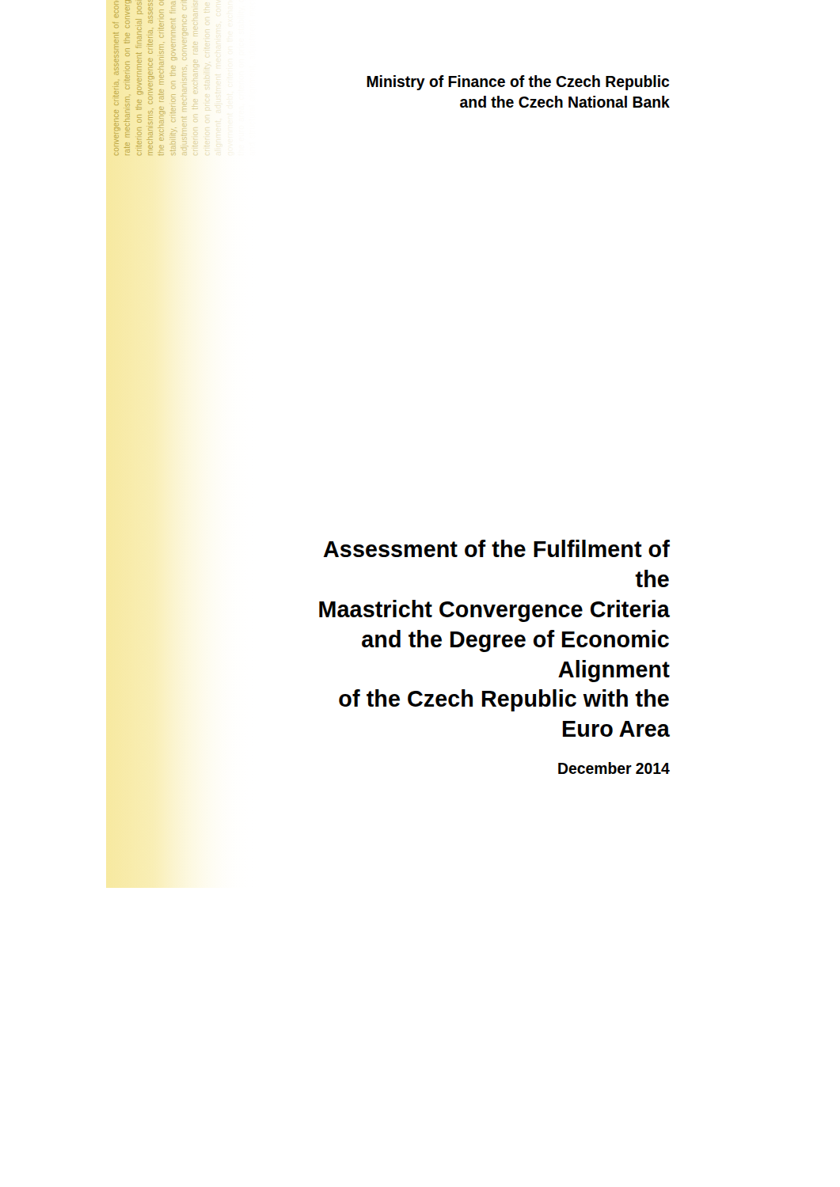convergence criteria, assessment of economic alignment, situation in the euro area, criterion on price stability, criterion on the government financial position, general government deficit, general government debt, criterion on the exchange rate mechanism, criterion on the convergence of interest rates, cyclical and structural alignment, adjustment mechanisms, convergence criteria, assessment of economic alignment, situation in the euro area, criterion on price stability, criterion on the government financial position, general government deficit, general government debt, criterion on the exchange rate mechanism, criterion on the convergence of interest rates, cyclical and structural alignment, adjustment mechanisms, convergence criteria, assessment of economic alignment, situation in the euro area, criterion on price stability, criterion on the government financial position, general government deficit, general government debt, criterion on the exchange rate mechanism, criterion on the convergence of interest rates, cyclical and structural alignment, adjustment mechanisms, convergence criteria, assessment of economic alignment, situation in the euro area, criterion on price stability, criterion on the government financial position, general government deficit, general government debt, criterion on the exchange rate mechanism, criterion on the convergence of interest rates, cyclical and structural alignment, adjustment mechanisms, convergence criteria, assessment of economic alignment, situation in the euro area, criterion on price stability, criterion on the government financial position, general government deficit, general government debt, criterion on the exchange rate mechanism, criterion on the convergence of interest rates, cyclical and structural alignment, adjustment mechanisms, convergence criteria, assessment of economic alignment, situation in the euro area, criterion on price stability, criterion on the government financial position, general government deficit, general government debt, criterion on the exchange rate mechanism, criterion on the convergence of interest rates, cyclical and structural alignment, adjustment mechanisms, convergence criteria, assessment of economic alignment, situation in the euro area, criterion on price stability, criterion on the government financial position, general government deficit, general government debt, criterion on the exchange rate mechanism, criterion on the convergence of interest rates, cyclical and structural alignment, adjustment mechanisms, convergence criteria, assessment of economic alignment, situation in the euro area, criterion on price stability, criterion on the government financial position, general government deficit, general government debt, criterion on the exchange rate mechanism, criterion on the convergence of interest rates, cyclical and structural alignment, adjustment mechanisms, convergence criteria, assessment of economic alignment, situation in the euro area, criterion on price stability, criterion on the government financial position, general government deficit, general government debt, criterion on the exchange rate mechanism, criterion on the convergence of interest rates, cyclical and structural alignment, adjustment mechanisms, convergence criteria, assessment of economic alignment, situation in the euro area, criterion on price stability, criterion on the government financial position, general government deficit, general government debt, criterion on the exchange rate mechanism, criterion on the convergence of interest rates, cyclical and structural alignment, adjustment mechanisms, convergence criteria, assessment of economic alignment, situation in the euro area, criterion on price stability, criterion on the government financial position, general government deficit, general government debt, criterion on the exchange rate mechanism, criterion on the convergence of interest rates, cyclical and structural alignment, adjustment mechanisms, convergence criteria, assessment of economic alignment, situation in the euro area, criterion on price stability, criterion on the government financial position, general government deficit, general government debt, criterion on the exchange rate mechanism, criterion on the convergence of interest rates, cyclical and structural alignment, adjustment mechanisms, convergence criteria, assessment of economic alignment, situation in the euro area, criterion on price stability, criterion on the government financial position, general government deficit, general government debt, criterion on the exchange rate mechanism, criterion on the convergence of interest rates, cyclical and structural alignment, adjustment mechanisms, convergence criteria, assessment of economic alignment, situation in the euro area, criterion on price stability, criterion on the government financial position, general government deficit, general government debt, criterion on the exchange rate mechanism, criterion on the convergence of interest rates, cyclical and structural alignment, adjustment mechanisms, convergence criteria, assessment of economic alignment, situation in the euro area, criterion on price stability, criterion on the government financial position, general government deficit, general government debt, criterion on the exchange rate mechanism, criterion on the convergence of interest rates, cyclical and structural alignment, adjustment mechanisms, convergence criteria, assessment of economic alignment, situation in the euro area, criterion on price stability, criterion on the government financial position, general government deficit, general government debt, criterion on the exchange rate mechanism, criterion on the convergence of interest rates, cyclical and structural alignment, adjustment mechanisms, convergence criteria, assessment of economic alignment, situation in the euro area, criterion on price stability, criterion on the government financial position, general government deficit, general government debt, criterion on the exchange rate mechanism, criterion on the convergence of interest rates, cyclical and structural alignment, adjustment mechanisms, convergence criteria, assessment of economic alignment, situation in the euro area, criterion on price stability, criterion on the government financial position, general government deficit, general government debt, criterion on the exchange rate mechanism, criterion on the convergence of interest rates, cyclical and structural alignment, adjustment mechanisms, convergence criteria, assessment of economic alignment, situation in the euro area, criterion on price stability, criterion on the government financial position, general government deficit, general government debt, criterion on the exchange rate mechanism, criterion on the convergence of interest rates, cyclical and structural alignment, adjustment mechanisms, convergence criteria, assessment of economic alignment, situation in the euro area, criterion on price stability, criterion on the government financial position, general government deficit, general government debt, criterion on the exchange rate mechanism, criterion on the convergence of interest rates, cyclical and structural alignment, adjustment mechanisms, convergence criteria, assessment of economic alignment, situation in the euro area, criterion on price stability, criterion on the government financial position, general government deficit, general government debt, criterion on the exchange rate mechanism, criterion on the convergence of interest rates, cyclical and structural alignment, adjustment mechanisms, convergence criteria, assessment of economic alignment, situation in the euro area, criterion on price stability, criterion on the government financial position, general government deficit, general government debt, criterion on the exchange rate mechanism, criterion on the convergence of interest rates, cyclical and structural alignment, adjustment mechanisms, convergence criteria, assessment of economic alignment, situation in the euro area, criterion on price stability, criterion on the government financial position, general government deficit, general government debt, criterion on the exchange rate mechanism, criterion on the convergence of interest rates, cyclical and structural alignment, adjustment mechanisms, convergence criteria, assessment of economic alignment, situation in the euro area, criterion on price stability, criterion on the government financial position, general government deficit, general government debt, criterion on the exchange rate mechanism, criterion on the convergence of interest rates, cyclical and structural alignment, adjustment mechanisms, convergence criteria, assessment of economic alignment, situation in the euro area, criterion on price stability, criterion on the government financial position, general government deficit, general government debt, criterion on the exchange rate mechanism, criterion on the convergence of interest rates, cyclical and structural alignment, adjustment mechanisms, convergence criteria, assessment of economic alignment, situation in the euro area, criterion on price stability, criterion on the government financial position, general government deficit, general government debt, criterion on the exchange rate mechanism, criterion on the convergence of interest rates, cyclical and structural alignment, adjustment mechanisms, convergence criteria, assessment of economic alignment, situation in the euro area, criterion on price stability, criterion on the government financial position, general government deficit, general government debt, criterion on the exchange rate mechanism, criterion on the convergence of interest rates, cyclical and structural alignment, adjustment mechanisms, convergence criteria, assessment of economic alignment, situation in the euro area, criterion on price stability, criterion on the government financial position, general government deficit, general government debt, criterion on the exchange rate mechanism, criterion on the convergence of interest rates, cyclical and structural alignment, adjustment mechanisms, convergence criteria, assessment of economic alignment, situation in the euro area, criterion on price stability, criterion on the government financial position, general government deficit, general government debt, criterion on the exchange rate mechanism, criterion on the convergence of interest rates, cyclical and structural alignment, adjustment mechanisms, convergence criteria, assessment of economic alignment, situation in the euro area, criterion on price stability, criterion on the government financial position, general government deficit, general government debt, criterion on the exchange rate mechanism, criterion on the convergence of interest rates, cyclical and structural alignment, adjustment mechanisms, convergence criteria, assessment of economic alignment, situation in the euro area, criterion on price stability, criterion on the government financial position, general government deficit, general government debt, criterion on the exchange rate mechanism, criterion on the convergence of interest rates, cyclical and structural alignment, adjustment mechanisms, convergence criteria, assessment of economic alignment, situation in the euro area, criterion on price stability, criterion on the government financial position, general government deficit, general government debt, criterion on the exchange rate mechanism, criterion on the convergence of interest rates, cyclical and structural alignment, adjustment mechanisms, convergence criteria, assessment of economic alignment, situation in the euro area, criterion on price stability, criterion on the government financial position, general government deficit, general government debt, criterion on the exchange rate mechanism, criterion on the convergence of interest rates, cyclical and structural alignment, adjustment mechanisms, convergence criteria, assessment of economic alignment, situation in the euro area, criterion on price stability, criterion on the government financial position, general government deficit, general government debt, criterion on the exchange rate mechanism, criterion on the convergence of interest rates, cyclical and structural alignment, adjustment mechanisms, convergence criteria, assessment of economic alignment, situation in the euro area, criterion on price stability, criterion on the government financial position, general government deficit, general government debt, criterion on the exchange rate mechanism, criterion on the convergence of interest rates, cyclical and structural alignment, adjustment mechanisms, convergence criteria, assessment of economic alignment, situation in the euro area, criterion on price stability, criterion on the government financial position, general government deficit, general government debt, criterion on the exchange rate mechanism, criterion on the convergence of interest rates, cyclical and structural alignment, adjustment mechanisms, convergence criteria, assessment of economic alignment, situation in the euro area, criterion on price stability, criterion on the government financial position, general government deficit, general government debt, criterion on the exchange rate mechanism, criterion on the convergence of interest rates, cyclical and structural alignment, adjustment mechanisms, convergence criteria, assessment of economic alignment, situation in the euro area, criterion on price stability, criterion on the government financial position, general government deficit, general government debt, criterion on the exchange rate mechanism, criterion on the convergence of interest rates, cyclical and structural alignment, adjustment mechanisms, convergence criteria, assessment of economic alignment, situation in the euro area, criterion on price stability, criterion on the government financial position, general government deficit, general government debt, criterion on the exchange rate mechanism, criterion on the convergence of interest rates, cyclical and structural alignment, adjustment mechanisms, convergence criteria, assessment of economic alignment, situation in the euro area, criterion on price stability, criterion on the government financial position, general government deficit, general government debt, criterion on the exchange rate mechanism, criterion on the convergence of interest rates, cyclical and structural alignment, adjustment mechanisms, convergence criteria, assessment of economic alignment, situation in the euro area, criterion on price stability, criterion on the government financial position, general government deficit, general government debt, criterion on the exchange rate mechanism, criterion on the convergence of interest rates, cyclical and structural alignment, adjustment mechanisms, convergence criteria, assessment of economic alignment, situation in the euro area, criterion on price stability, criterion on the government financial position, general government deficit, general government debt, criterion on the exchange rate mechanism, criterion on the convergence of interest rates, cyclical and structural alignment, adjustment mechanisms, convergence criteria, assessment of economic alignment, situation in the euro area, criterion on price stability, criterion on the government financial position, general government deficit, general government debt, criterion on the exchange rate mechanism, criterion on the convergence of interest rates, cyclical and structural alignment, adjustment mechanisms
Ministry of Finance of the Czech Republic
and the Czech National Bank
Assessment of the Fulfilment of the
Maastricht Convergence Criteria
and the Degree of Economic Alignment
of the Czech Republic with the Euro Area
December 2014